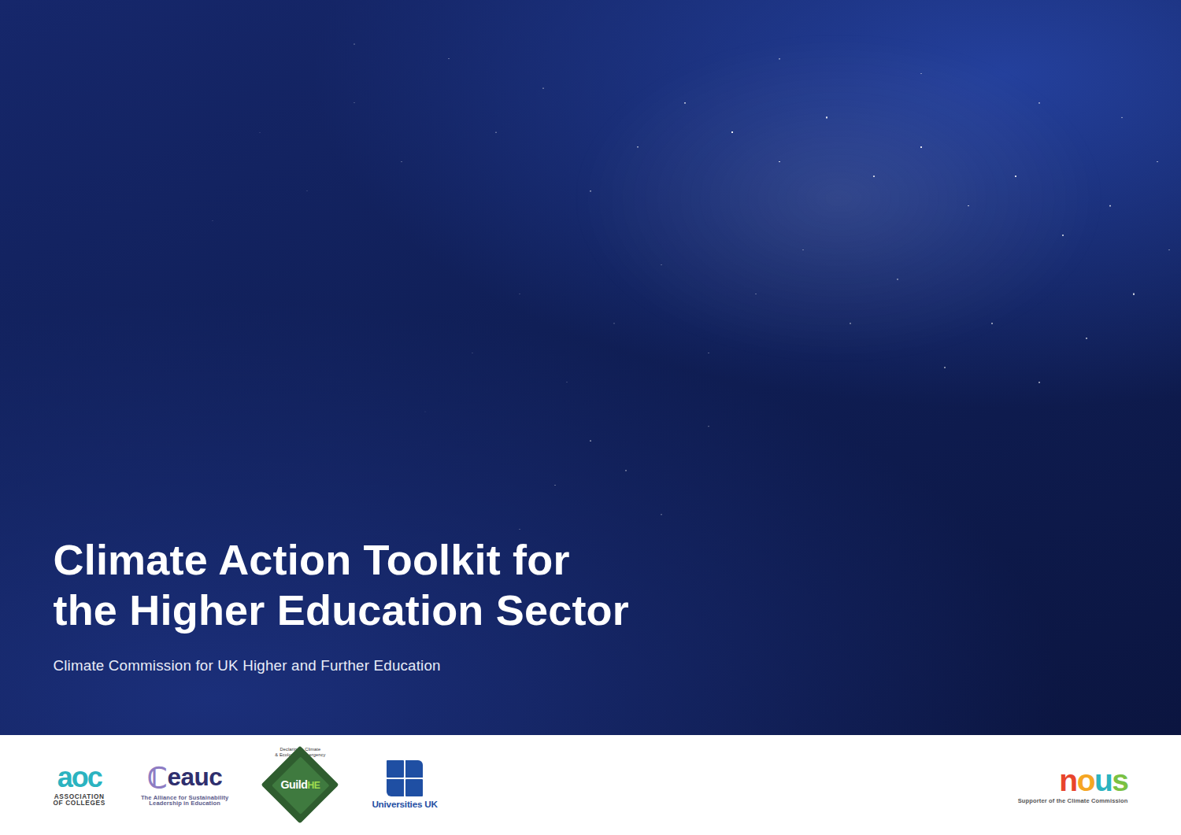Climate Action Toolkit for the Higher Education Sector
Climate Commission for UK Higher and Further Education
aoc ASSOCIATION
OF COLLEGES
ℂeauc The Alliance for Sustainability
Leadership in Education
Declaring a Climate
& Ecological Emergency GuildHE
Universities UK
nous Supporter of the Climate Commission